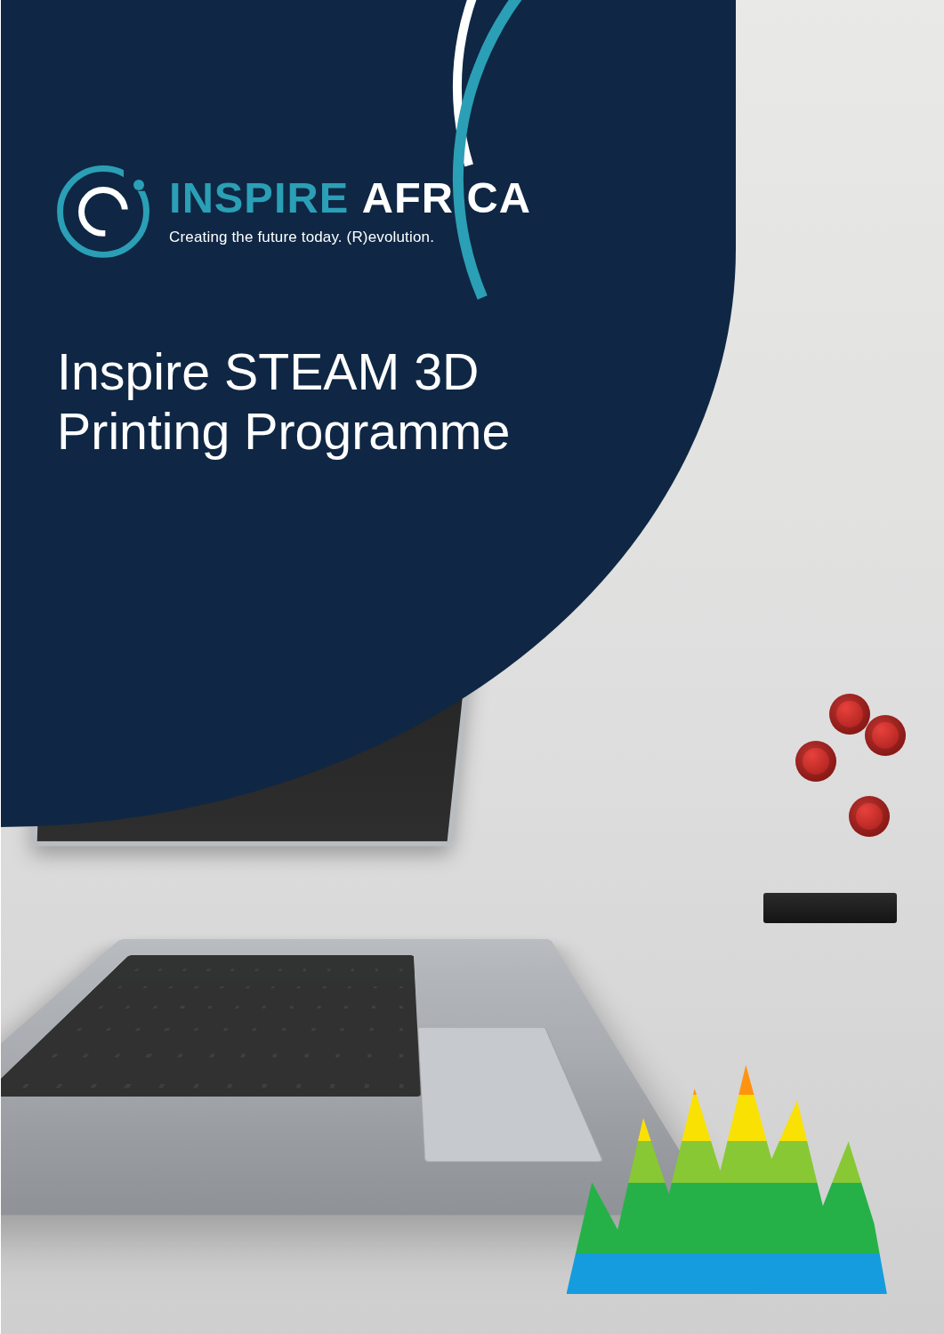INSPIRE AFRICA
Creating the future today. (R)evolution.
Inspire STEAM 3D Printing Programme